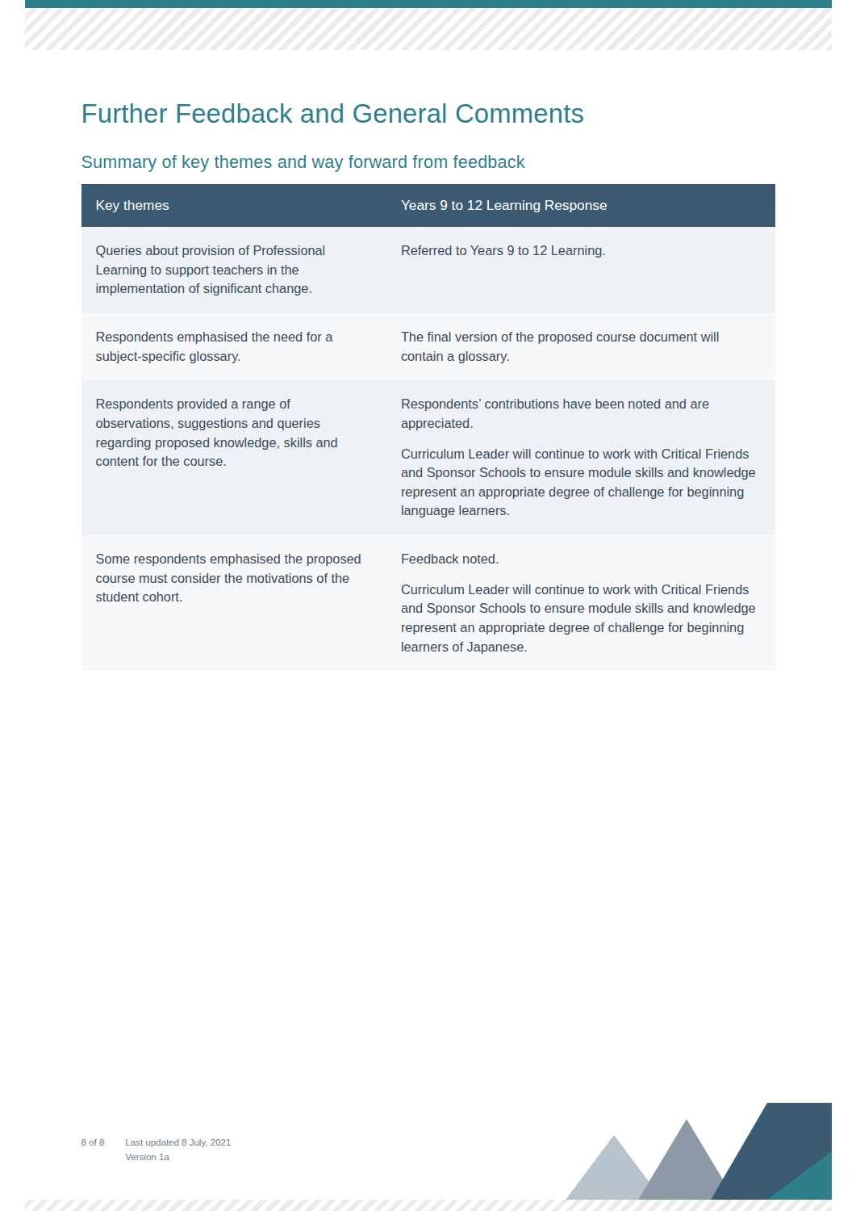Further Feedback and General Comments
Summary of key themes and way forward from feedback
| Key themes | Years 9 to 12 Learning Response |
| --- | --- |
| Queries about provision of Professional Learning to support teachers in the implementation of significant change. | Referred to Years 9 to 12 Learning. |
| Respondents emphasised the need for a subject-specific glossary. | The final version of the proposed course document will contain a glossary. |
| Respondents provided a range of observations, suggestions and queries regarding proposed knowledge, skills and content for the course. | Respondents’ contributions have been noted and are appreciated. Curriculum Leader will continue to work with Critical Friends and Sponsor Schools to ensure module skills and knowledge represent an appropriate degree of challenge for beginning language learners. |
| Some respondents emphasised the proposed course must consider the motivations of the student cohort. | Feedback noted. Curriculum Leader will continue to work with Critical Friends and Sponsor Schools to ensure module skills and knowledge represent an appropriate degree of challenge for beginning learners of Japanese. |
8 of 8
Last updated 8 July, 2021 Version 1a